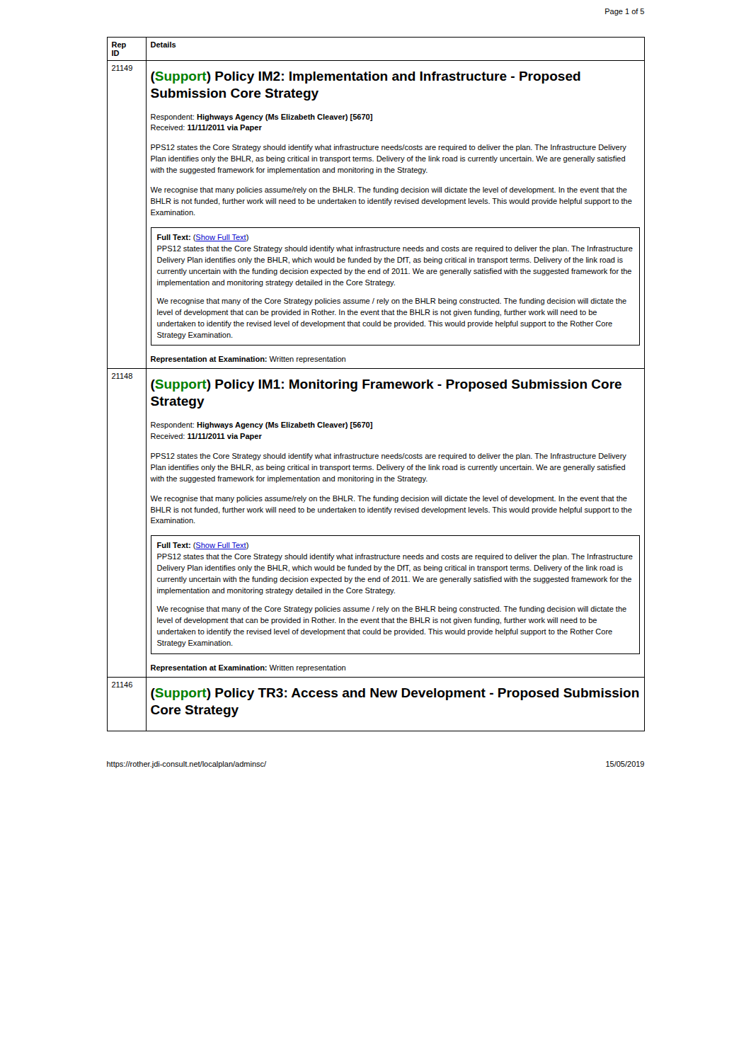Page 1 of 5
| Rep ID | Details |
| --- | --- |
| 21149 | ( Support ) Policy IM2: Implementation and Infrastructure - Proposed Submission Core Strategy Respondent: Highways Agency (Ms Elizabeth Cleaver) [5670] Received: 11/11/2011 via Paper PPS12 states the Core Strategy should identify what infrastructure needs/costs are required to deliver the plan. The Infrastructure Delivery Plan identifies only the BHLR, as being critical in transport terms. Delivery of the link road is currently uncertain. We are generally satisfied with the suggested framework for implementation and monitoring in the Strategy. We recognise that many policies assume/rely on the BHLR. The funding decision will dictate the level of development. In the event that the BHLR is not funded, further work will need to be undertaken to identify revised development levels. This would provide helpful support to the Examination. Full Text: ( Show Full Text ) PPS12 states that the Core Strategy should identify what infrastructure needs and costs are required to deliver the plan. The Infrastructure Delivery Plan identifies only the BHLR, which would be funded by the DfT, as being critical in transport terms. Delivery of the link road is currently uncertain with the funding decision expected by the end of 2011. We are generally satisfied with the suggested framework for the implementation and monitoring strategy detailed in the Core Strategy. We recognise that many of the Core Strategy policies assume / rely on the BHLR being constructed. The funding decision will dictate the level of development that can be provided in Rother. In the event that the BHLR is not given funding, further work will need to be undertaken to identify the revised level of development that could be provided. This would provide helpful support to the Rother Core Strategy Examination. Representation at Examination: Written representation |
| 21148 | ( Support ) Policy IM1: Monitoring Framework - Proposed Submission Core Strategy Respondent: Highways Agency (Ms Elizabeth Cleaver) [5670] Received: 11/11/2011 via Paper PPS12 states the Core Strategy should identify what infrastructure needs/costs are required to deliver the plan. The Infrastructure Delivery Plan identifies only the BHLR, as being critical in transport terms. Delivery of the link road is currently uncertain. We are generally satisfied with the suggested framework for implementation and monitoring in the Strategy. We recognise that many policies assume/rely on the BHLR. The funding decision will dictate the level of development. In the event that the BHLR is not funded, further work will need to be undertaken to identify revised development levels. This would provide helpful support to the Examination. Full Text: ( Show Full Text ) PPS12 states that the Core Strategy should identify what infrastructure needs and costs are required to deliver the plan. The Infrastructure Delivery Plan identifies only the BHLR, which would be funded by the DfT, as being critical in transport terms. Delivery of the link road is currently uncertain with the funding decision expected by the end of 2011. We are generally satisfied with the suggested framework for the implementation and monitoring strategy detailed in the Core Strategy. We recognise that many of the Core Strategy policies assume / rely on the BHLR being constructed. The funding decision will dictate the level of development that can be provided in Rother. In the event that the BHLR is not given funding, further work will need to be undertaken to identify the revised level of development that could be provided. This would provide helpful support to the Rother Core Strategy Examination. Representation at Examination: Written representation |
| 21146 | ( Support ) Policy TR3: Access and New Development - Proposed Submission Core Strategy |
https://rother.jdi-consult.net/localplan/adminsc/ 15/05/2019